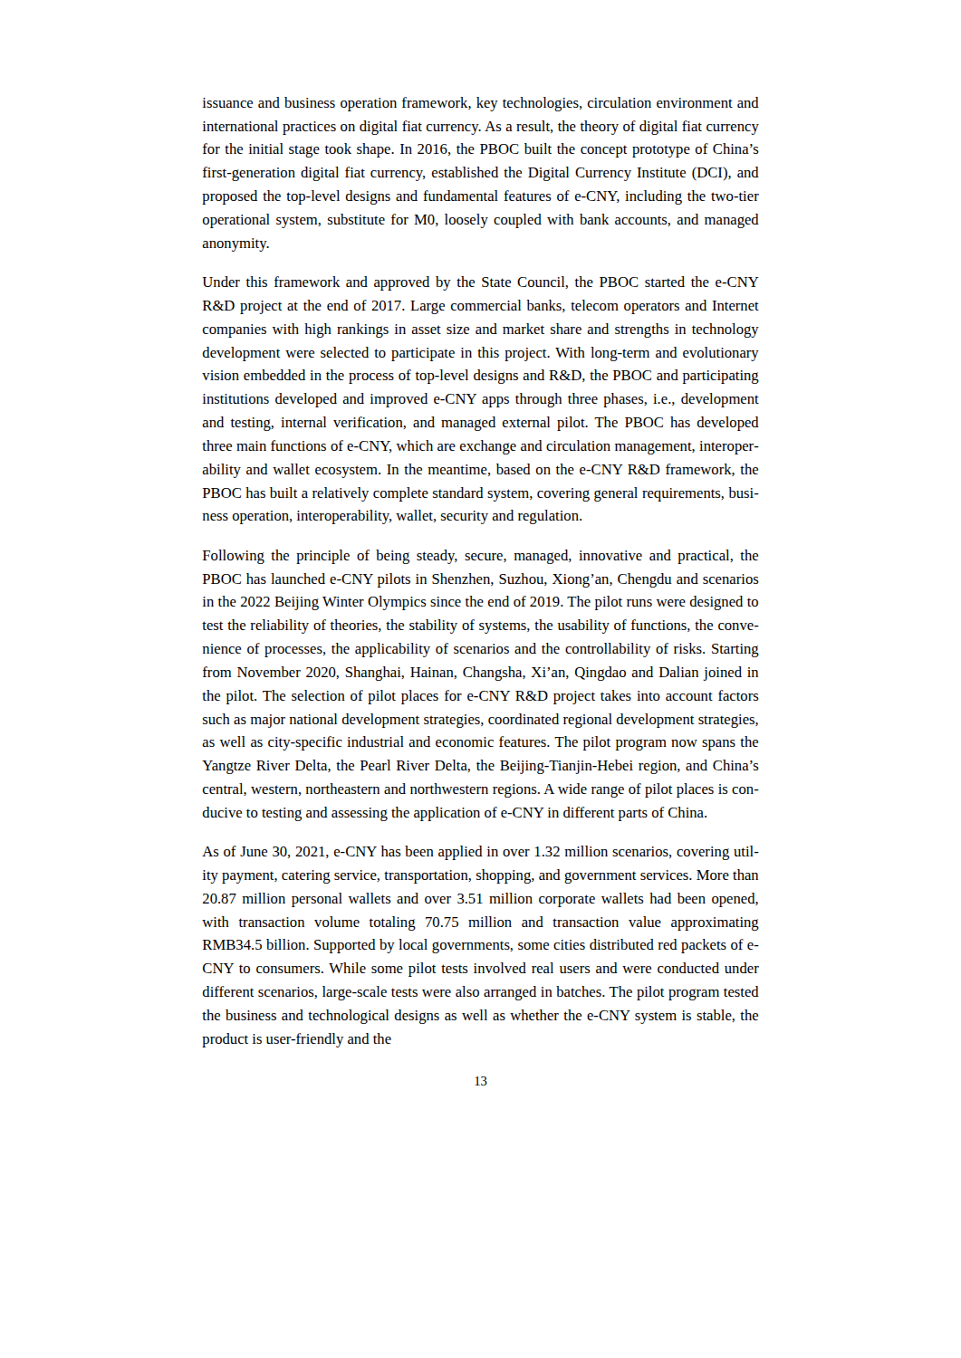issuance and business operation framework, key technologies, circulation environment and international practices on digital fiat currency. As a result, the theory of digital fiat currency for the initial stage took shape. In 2016, the PBOC built the concept prototype of China’s first-generation digital fiat currency, established the Digital Currency Institute (DCI), and proposed the top-level designs and fundamental features of e-CNY, including the two-tier operational system, substitute for M0, loosely coupled with bank accounts, and managed anonymity.
Under this framework and approved by the State Council, the PBOC started the e-CNY R&D project at the end of 2017. Large commercial banks, telecom operators and Internet companies with high rankings in asset size and market share and strengths in technology development were selected to participate in this project. With long-term and evolutionary vision embedded in the process of top-level designs and R&D, the PBOC and participating institutions developed and improved e-CNY apps through three phases, i.e., development and testing, internal verification, and managed external pilot. The PBOC has developed three main functions of e-CNY, which are exchange and circulation management, interoperability and wallet ecosystem. In the meantime, based on the e-CNY R&D framework, the PBOC has built a relatively complete standard system, covering general requirements, business operation, interoperability, wallet, security and regulation.
Following the principle of being steady, secure, managed, innovative and practical, the PBOC has launched e-CNY pilots in Shenzhen, Suzhou, Xiong’an, Chengdu and scenarios in the 2022 Beijing Winter Olympics since the end of 2019. The pilot runs were designed to test the reliability of theories, the stability of systems, the usability of functions, the convenience of processes, the applicability of scenarios and the controllability of risks. Starting from November 2020, Shanghai, Hainan, Changsha, Xi’an, Qingdao and Dalian joined in the pilot. The selection of pilot places for e-CNY R&D project takes into account factors such as major national development strategies, coordinated regional development strategies, as well as city-specific industrial and economic features. The pilot program now spans the Yangtze River Delta, the Pearl River Delta, the Beijing-Tianjin-Hebei region, and China’s central, western, northeastern and northwestern regions. A wide range of pilot places is conducive to testing and assessing the application of e-CNY in different parts of China.
As of June 30, 2021, e-CNY has been applied in over 1.32 million scenarios, covering utility payment, catering service, transportation, shopping, and government services. More than 20.87 million personal wallets and over 3.51 million corporate wallets had been opened, with transaction volume totaling 70.75 million and transaction value approximating RMB34.5 billion. Supported by local governments, some cities distributed red packets of e-CNY to consumers. While some pilot tests involved real users and were conducted under different scenarios, large-scale tests were also arranged in batches. The pilot program tested the business and technological designs as well as whether the e-CNY system is stable, the product is user-friendly and the
13